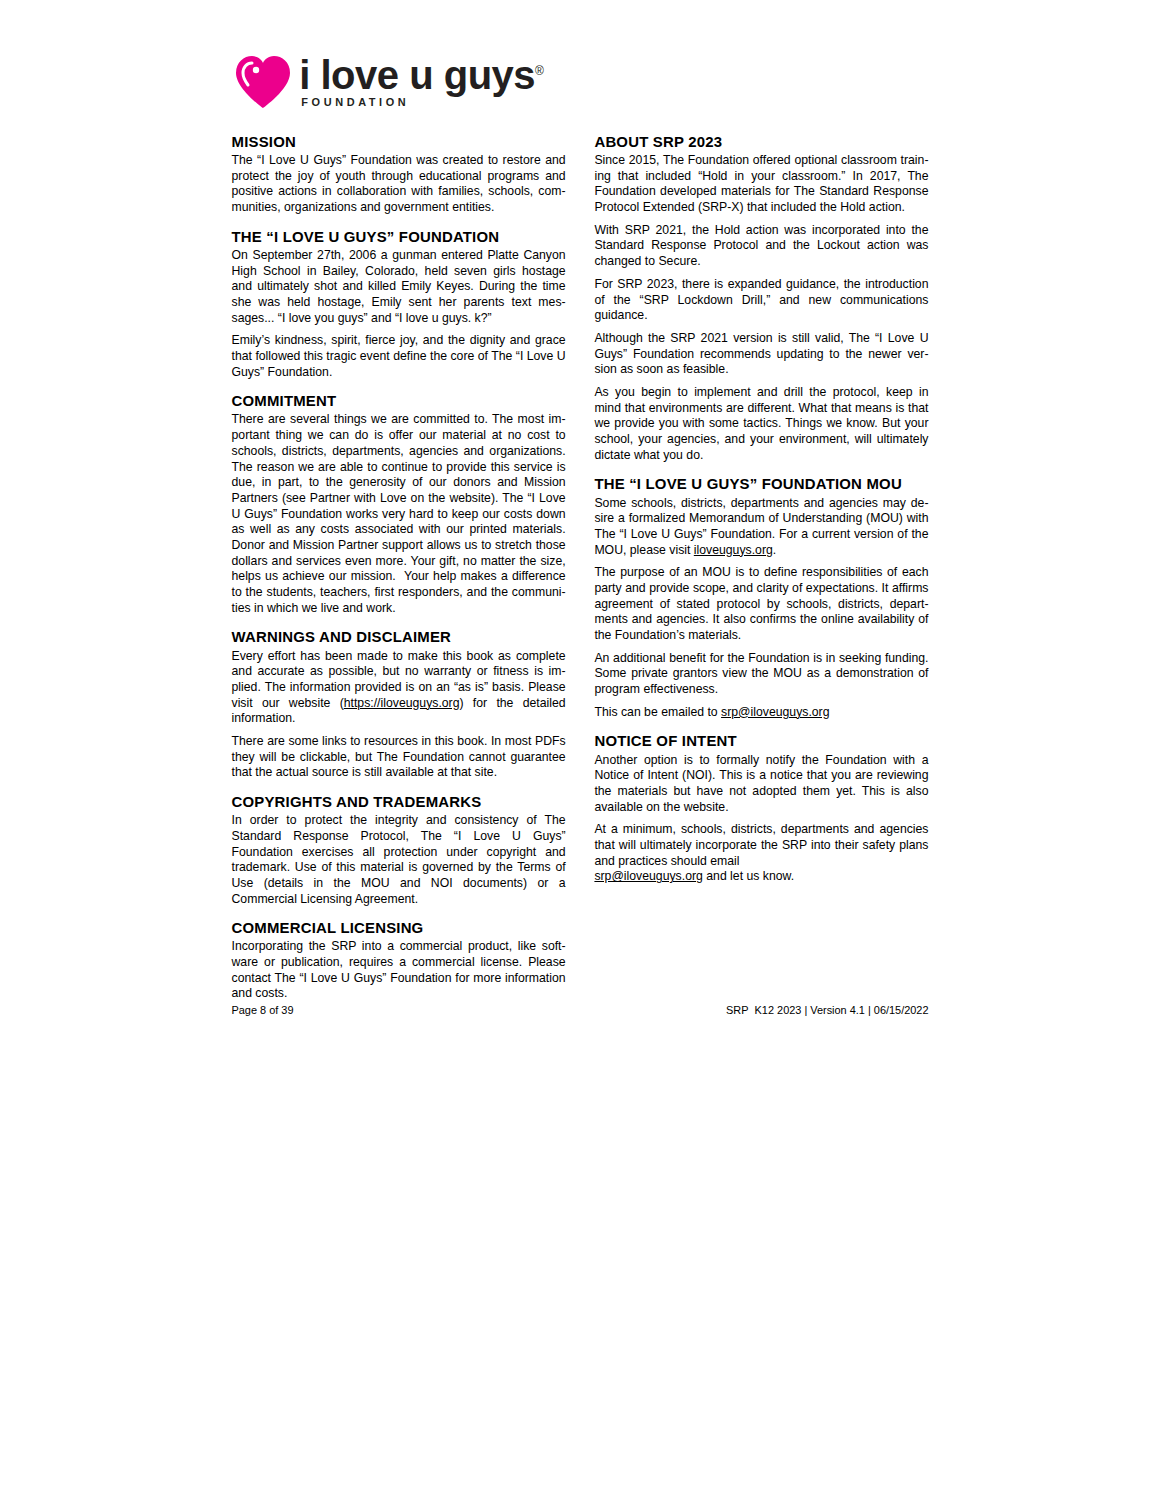i love u guys®
FOUNDATION
Mission
The “I Love U Guys” Foundation was created to restore and protect the joy of youth through educational programs and positive actions in collaboration with families, schools, communities, organizations and government entities.
The “I Love U Guys” Foundation
On September 27th, 2006 a gunman entered Platte Canyon High School in Bailey, Colorado, held seven girls hostage and ultimately shot and killed Emily Keyes. During the time she was held hostage, Emily sent her parents text messages... “I love you guys” and “I love u guys. k?”
Emily’s kindness, spirit, fierce joy, and the dignity and grace that followed this tragic event define the core of The “I Love U Guys” Foundation.
Commitment
There are several things we are committed to. The most important thing we can do is offer our material at no cost to schools, districts, departments, agencies and organizations. The reason we are able to continue to provide this service is due, in part, to the generosity of our donors and Mission Partners (see Partner with Love on the website). The “I Love U Guys” Foundation works very hard to keep our costs down as well as any costs associated with our printed materials. Donor and Mission Partner support allows us to stretch those dollars and services even more. Your gift, no matter the size, helps us achieve our mission. Your help makes a difference to the students, teachers, first responders, and the communities in which we live and work.
Warnings and Disclaimer
Every effort has been made to make this book as complete and accurate as possible, but no warranty or fitness is implied. The information provided is on an “as is” basis. Please visit our website (https://iloveuguys.org) for the detailed information.
There are some links to resources in this book. In most PDFs they will be clickable, but The Foundation cannot guarantee that the actual source is still available at that site.
Copyrights and Trademarks
In order to protect the integrity and consistency of The Standard Response Protocol, The “I Love U Guys” Foundation exercises all protection under copyright and trademark. Use of this material is governed by the Terms of Use (details in the MOU and NOI documents) or a Commercial Licensing Agreement.
Commercial Licensing
Incorporating the SRP into a commercial product, like software or publication, requires a commercial license. Please contact The “I Love U Guys” Foundation for more information and costs.
About SRP 2023
Since 2015, The Foundation offered optional classroom training that included “Hold in your classroom.” In 2017, The Foundation developed materials for The Standard Response Protocol Extended (SRP-X) that included the Hold action.
With SRP 2021, the Hold action was incorporated into the Standard Response Protocol and the Lockout action was changed to Secure.
For SRP 2023, there is expanded guidance, the introduction of the “SRP Lockdown Drill,” and new communications guidance.
Although the SRP 2021 version is still valid, The “I Love U Guys” Foundation recommends updating to the newer version as soon as feasible.
As you begin to implement and drill the protocol, keep in mind that environments are different. What that means is that we provide you with some tactics. Things we know. But your school, your agencies, and your environment, will ultimately dictate what you do.
The “I Love U Guys” Foundation MOU
Some schools, districts, departments and agencies may desire a formalized Memorandum of Understanding (MOU) with The “I Love U Guys” Foundation. For a current version of the MOU, please visit iloveuguys.org.
The purpose of an MOU is to define responsibilities of each party and provide scope, and clarity of expectations. It affirms agreement of stated protocol by schools, districts, departments and agencies. It also confirms the online availability of the Foundation’s materials.
An additional benefit for the Foundation is in seeking funding. Some private grantors view the MOU as a demonstration of program effectiveness.
This can be emailed to srp@iloveuguys.org
Notice of Intent
Another option is to formally notify the Foundation with a Notice of Intent (NOI). This is a notice that you are reviewing the materials but have not adopted them yet. This is also available on the website.
At a minimum, schools, districts, departments and agencies that will ultimately incorporate the SRP into their safety plans and practices should email
srp@iloveuguys.org and let us know.
Page 8 of 39
SRP K12 2023 | Version 4.1 | 06/15/2022